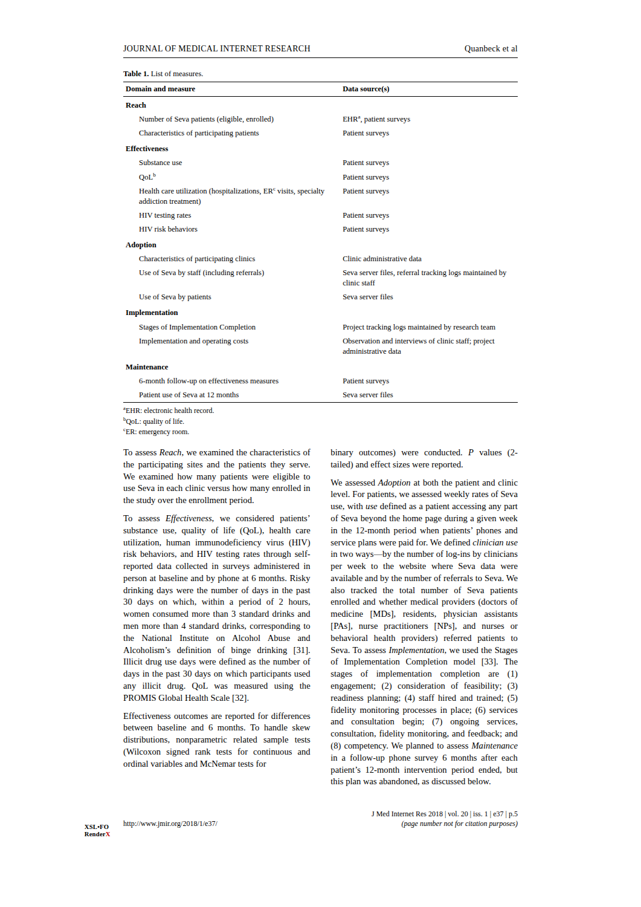JOURNAL OF MEDICAL INTERNET RESEARCH
Quanbeck et al
Table 1. List of measures.
| Domain and measure | Data source(s) |
| --- | --- |
| Reach |
| Number of Seva patients (eligible, enrolled) | EHR a , patient surveys |
| Characteristics of participating patients | Patient surveys |
| Effectiveness |
| Substance use | Patient surveys |
| QoL b | Patient surveys |
| Health care utilization (hospitalizations, ER c visits, specialty addiction treatment) | Patient surveys |
| HIV testing rates | Patient surveys |
| HIV risk behaviors | Patient surveys |
| Adoption |
| Characteristics of participating clinics | Clinic administrative data |
| Use of Seva by staff (including referrals) | Seva server files, referral tracking logs maintained by clinic staff |
| Use of Seva by patients | Seva server files |
| Implementation |
| Stages of Implementation Completion | Project tracking logs maintained by research team |
| Implementation and operating costs | Observation and interviews of clinic staff; project administrative data |
| Maintenance |
| 6-month follow-up on effectiveness measures | Patient surveys |
| Patient use of Seva at 12 months | Seva server files |
aEHR: electronic health record.
bQoL: quality of life.
cER: emergency room.
To assess Reach, we examined the characteristics of the participating sites and the patients they serve. We examined how many patients were eligible to use Seva in each clinic versus how many enrolled in the study over the enrollment period.
To assess Effectiveness, we considered patients’ substance use, quality of life (QoL), health care utilization, human immunodeficiency virus (HIV) risk behaviors, and HIV testing rates through self-reported data collected in surveys administered in person at baseline and by phone at 6 months. Risky drinking days were the number of days in the past 30 days on which, within a period of 2 hours, women consumed more than 3 standard drinks and men more than 4 standard drinks, corresponding to the National Institute on Alcohol Abuse and Alcoholism’s definition of binge drinking [31]. Illicit drug use days were defined as the number of days in the past 30 days on which participants used any illicit drug. QoL was measured using the PROMIS Global Health Scale [32].
Effectiveness outcomes are reported for differences between baseline and 6 months. To handle skew distributions, nonparametric related sample tests (Wilcoxon signed rank tests for continuous and ordinal variables and McNemar tests for
binary outcomes) were conducted. P values (2-tailed) and effect sizes were reported.
We assessed Adoption at both the patient and clinic level. For patients, we assessed weekly rates of Seva use, with use defined as a patient accessing any part of Seva beyond the home page during a given week in the 12-month period when patients’ phones and service plans were paid for. We defined clinician use in two ways—by the number of log-ins by clinicians per week to the website where Seva data were available and by the number of referrals to Seva. We also tracked the total number of Seva patients enrolled and whether medical providers (doctors of medicine [MDs], residents, physician assistants [PAs], nurse practitioners [NPs], and nurses or behavioral health providers) referred patients to Seva. To assess Implementation, we used the Stages of Implementation Completion model [33]. The stages of implementation completion are (1) engagement; (2) consideration of feasibility; (3) readiness planning; (4) staff hired and trained; (5) fidelity monitoring processes in place; (6) services and consultation begin; (7) ongoing services, consultation, fidelity monitoring, and feedback; and (8) competency. We planned to assess Maintenance in a follow-up phone survey 6 months after each patient’s 12-month intervention period ended, but this plan was abandoned, as discussed below.
http://www.jmir.org/2018/1/e37/
J Med Internet Res 2018 | vol. 20 | iss. 1 | e37 | p.5
(page number not for citation purposes)
XSL•FO
Render X